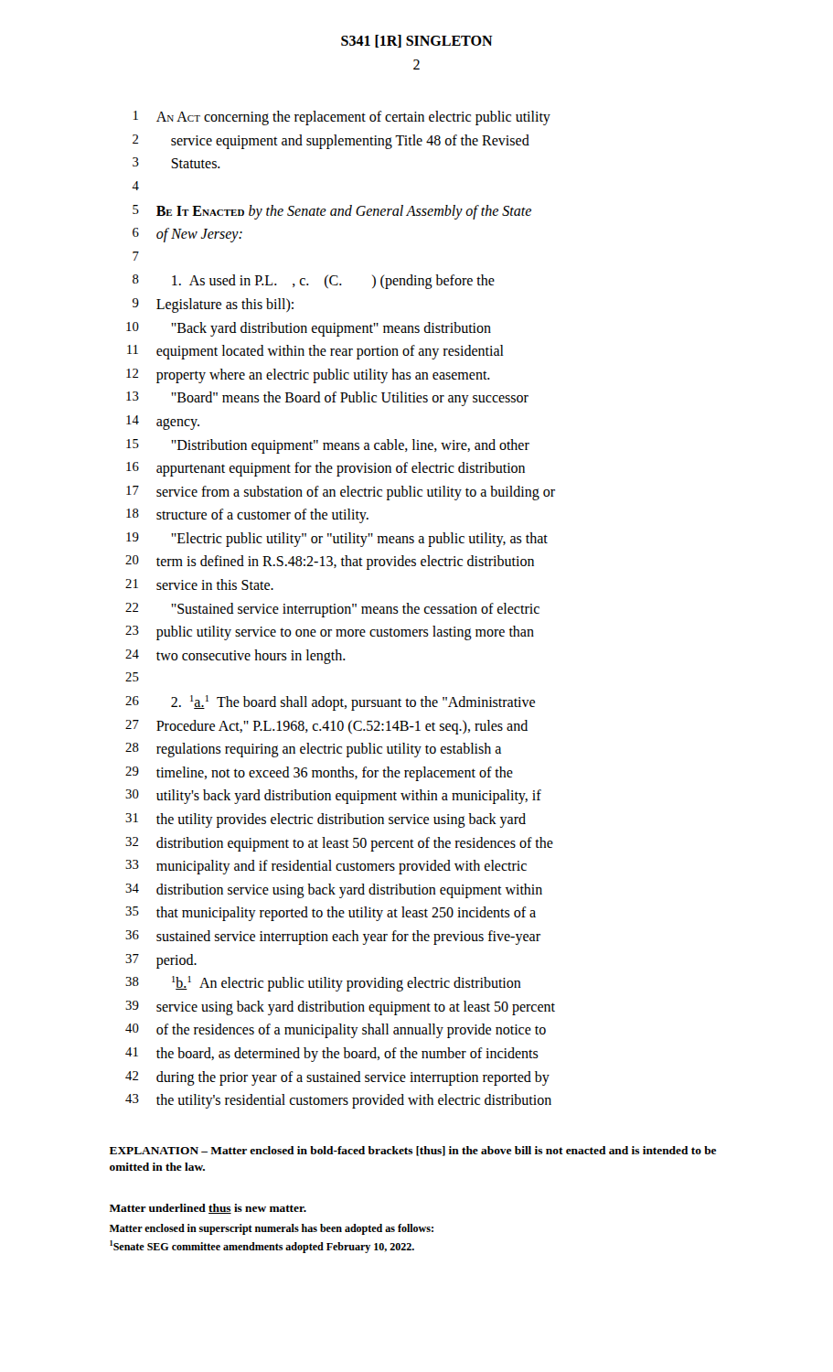S341 [1R] SINGLETON
2
An Act concerning the replacement of certain electric public utility
service equipment and supplementing Title 48 of the Revised
Statutes.
Be It Enacted by the Senate and General Assembly of the State
of New Jersey:
1. As used in P.L. , c. (C. ) (pending before the
Legislature as this bill):
"Back yard distribution equipment" means distribution
equipment located within the rear portion of any residential
property where an electric public utility has an easement.
"Board" means the Board of Public Utilities or any successor
agency.
"Distribution equipment" means a cable, line, wire, and other
appurtenant equipment for the provision of electric distribution
service from a substation of an electric public utility to a building or
structure of a customer of the utility.
"Electric public utility" or "utility" means a public utility, as that
term is defined in R.S.48:2-13, that provides electric distribution
service in this State.
"Sustained service interruption" means the cessation of electric
public utility service to one or more customers lasting more than
two consecutive hours in length.
2. 1a.1 The board shall adopt, pursuant to the "Administrative
Procedure Act," P.L.1968, c.410 (C.52:14B-1 et seq.), rules and
regulations requiring an electric public utility to establish a
timeline, not to exceed 36 months, for the replacement of the
utility's back yard distribution equipment within a municipality, if
the utility provides electric distribution service using back yard
distribution equipment to at least 50 percent of the residences of the
municipality and if residential customers provided with electric
distribution service using back yard distribution equipment within
that municipality reported to the utility at least 250 incidents of a
sustained service interruption each year for the previous five-year
period.
1b.1 An electric public utility providing electric distribution
service using back yard distribution equipment to at least 50 percent
of the residences of a municipality shall annually provide notice to
the board, as determined by the board, of the number of incidents
during the prior year of a sustained service interruption reported by
the utility's residential customers provided with electric distribution
EXPLANATION – Matter enclosed in bold-faced brackets [thus] in the above bill is not enacted and is intended to be omitted in the law.
Matter underlined thus is new matter.
Matter enclosed in superscript numerals has been adopted as follows:
1Senate SEG committee amendments adopted February 10, 2022.